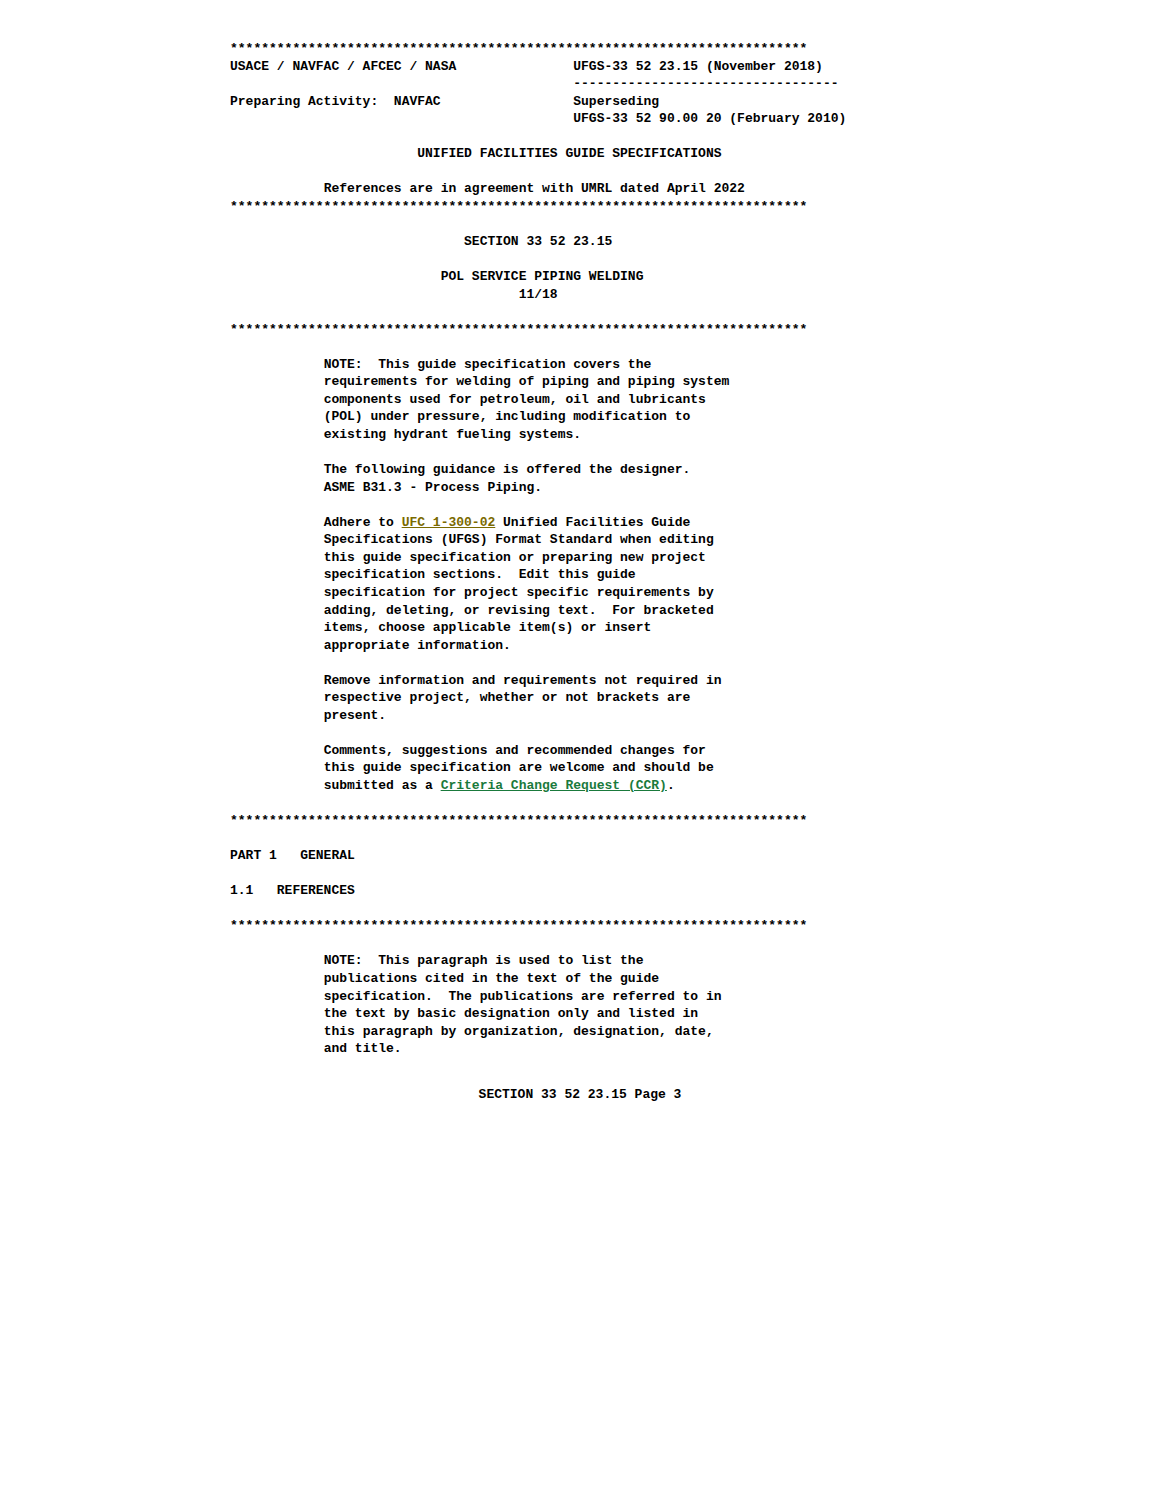**************************************************************************
USACE / NAVFAC / AFCEC / NASA               UFGS-33 52 23.15 (November 2018)
                                            ----------------------------------
Preparing Activity:  NAVFAC                 Superseding
                                            UFGS-33 52 90.00 20 (February 2010)

                        UNIFIED FACILITIES GUIDE SPECIFICATIONS

            References are in agreement with UMRL dated April 2022
**************************************************************************

                              SECTION 33 52 23.15

                           POL SERVICE PIPING WELDING
                                     11/18

**************************************************************************

            NOTE:  This guide specification covers the
            requirements for welding of piping and piping system
            components used for petroleum, oil and lubricants
            (POL) under pressure, including modification to
            existing hydrant fueling systems.

            The following guidance is offered the designer.
            ASME B31.3 - Process Piping.

            Adhere to UFC 1-300-02 Unified Facilities Guide
            Specifications (UFGS) Format Standard when editing
            this guide specification or preparing new project
            specification sections.  Edit this guide
            specification for project specific requirements by
            adding, deleting, or revising text.  For bracketed
            items, choose applicable item(s) or insert
            appropriate information.

            Remove information and requirements not required in
            respective project, whether or not brackets are
            present.

            Comments, suggestions and recommended changes for
            this guide specification are welcome and should be
            submitted as a Criteria Change Request (CCR).

**************************************************************************

PART 1   GENERAL

1.1   REFERENCES

**************************************************************************

            NOTE:  This paragraph is used to list the
            publications cited in the text of the guide
            specification.  The publications are referred to in
            the text by basic designation only and listed in
            this paragraph by organization, designation, date,
            and title.
SECTION 33 52 23.15 Page 3